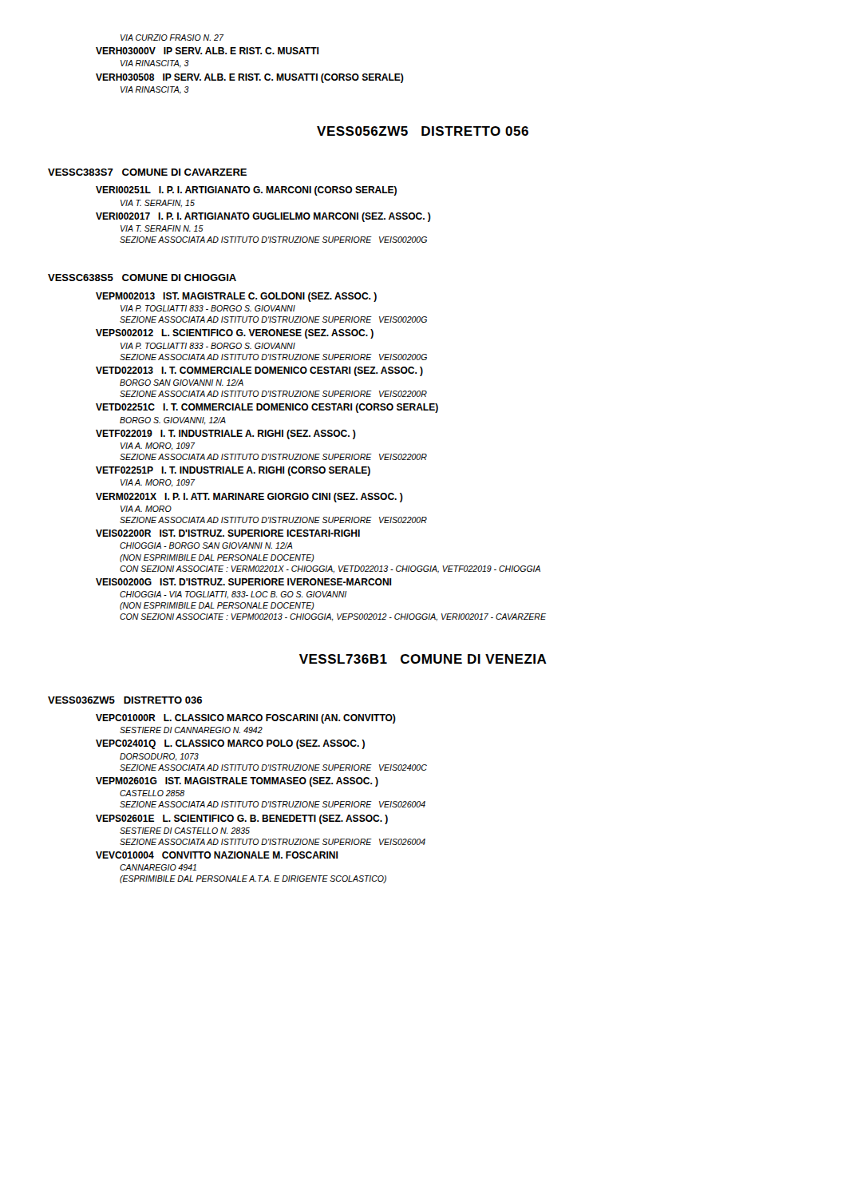VIA CURZIO FRASIO N. 27
VERH03000V IP SERV. ALB. E RIST. C. MUSATTI
VIA RINASCITA, 3
VERH030508 IP SERV. ALB. E RIST. C. MUSATTI (CORSO SERALE)
VIA RINASCITA, 3
VESS056ZW5 DISTRETTO 056
VESSC383S7 COMUNE DI CAVARZERE
VERI00251L I. P. I. ARTIGIANATO G. MARCONI (CORSO SERALE)
VIA T. SERAFIN, 15
VERI002017 I. P. I. ARTIGIANATO GUGLIELMO MARCONI (SEZ. ASSOC. )
VIA T. SERAFIN N. 15
SEZIONE ASSOCIATA AD ISTITUTO D'ISTRUZIONE SUPERIORE VEIS00200G
VESSC638S5 COMUNE DI CHIOGGIA
VEPM002013 IST. MAGISTRALE C. GOLDONI (SEZ. ASSOC. )
VIA P. TOGLIATTI 833 - BORGO S. GIOVANNI
SEZIONE ASSOCIATA AD ISTITUTO D'ISTRUZIONE SUPERIORE VEIS00200G
VEPS002012 L. SCIENTIFICO G. VERONESE (SEZ. ASSOC. )
VIA P. TOGLIATTI 833 - BORGO S. GIOVANNI
SEZIONE ASSOCIATA AD ISTITUTO D'ISTRUZIONE SUPERIORE VEIS00200G
VETD022013 I. T. COMMERCIALE DOMENICO CESTARI (SEZ. ASSOC. )
BORGO SAN GIOVANNI N. 12/A
SEZIONE ASSOCIATA AD ISTITUTO D'ISTRUZIONE SUPERIORE VEIS02200R
VETD02251C I. T. COMMERCIALE DOMENICO CESTARI (CORSO SERALE)
BORGO S. GIOVANNI, 12/A
VETF022019 I. T. INDUSTRIALE A. RIGHI (SEZ. ASSOC. )
VIA A. MORO, 1097
SEZIONE ASSOCIATA AD ISTITUTO D'ISTRUZIONE SUPERIORE VEIS02200R
VETF02251P I. T. INDUSTRIALE A. RIGHI (CORSO SERALE)
VIA A. MORO, 1097
VERM02201X I. P. I. ATT. MARINARE GIORGIO CINI (SEZ. ASSOC. )
VIA A. MORO
SEZIONE ASSOCIATA AD ISTITUTO D'ISTRUZIONE SUPERIORE VEIS02200R
VEIS02200R IST. D'ISTRUZ. SUPERIORE ICESTARI-RIGHI
CHIOGGIA - BORGO SAN GIOVANNI N. 12/A
(NON ESPRIMIBILE DAL PERSONALE DOCENTE)
CON SEZIONI ASSOCIATE : VERM02201X - CHIOGGIA, VETD022013 - CHIOGGIA, VETF022019 - CHIOGGIA
VEIS00200G IST. D'ISTRUZ. SUPERIORE IVERONESE-MARCONI
CHIOGGIA - VIA TOGLIATTI, 833- LOC B. GO S. GIOVANNI
(NON ESPRIMIBILE DAL PERSONALE DOCENTE)
CON SEZIONI ASSOCIATE : VEPM002013 - CHIOGGIA, VEPS002012 - CHIOGGIA, VERI002017 - CAVARZERE
VESSL736B1 COMUNE DI VENEZIA
VESS036ZW5 DISTRETTO 036
VEPC01000R L. CLASSICO MARCO FOSCARINI (AN. CONVITTO)
SESTIERE DI CANNAREGIO N. 4942
VEPC02401Q L. CLASSICO MARCO POLO (SEZ. ASSOC. )
DORSODURO, 1073
SEZIONE ASSOCIATA AD ISTITUTO D'ISTRUZIONE SUPERIORE VEIS02400C
VEPM02601G IST. MAGISTRALE TOMMASEO (SEZ. ASSOC. )
CASTELLO 2858
SEZIONE ASSOCIATA AD ISTITUTO D'ISTRUZIONE SUPERIORE VEIS026004
VEPS02601E L. SCIENTIFICO G. B. BENEDETTI (SEZ. ASSOC. )
SESTIERE DI CASTELLO N. 2835
SEZIONE ASSOCIATA AD ISTITUTO D'ISTRUZIONE SUPERIORE VEIS026004
VEVC010004 CONVITTO NAZIONALE M. FOSCARINI
CANNAREGIO 4941
(ESPRIMIBILE DAL PERSONALE A.T.A. E DIRIGENTE SCOLASTICO)